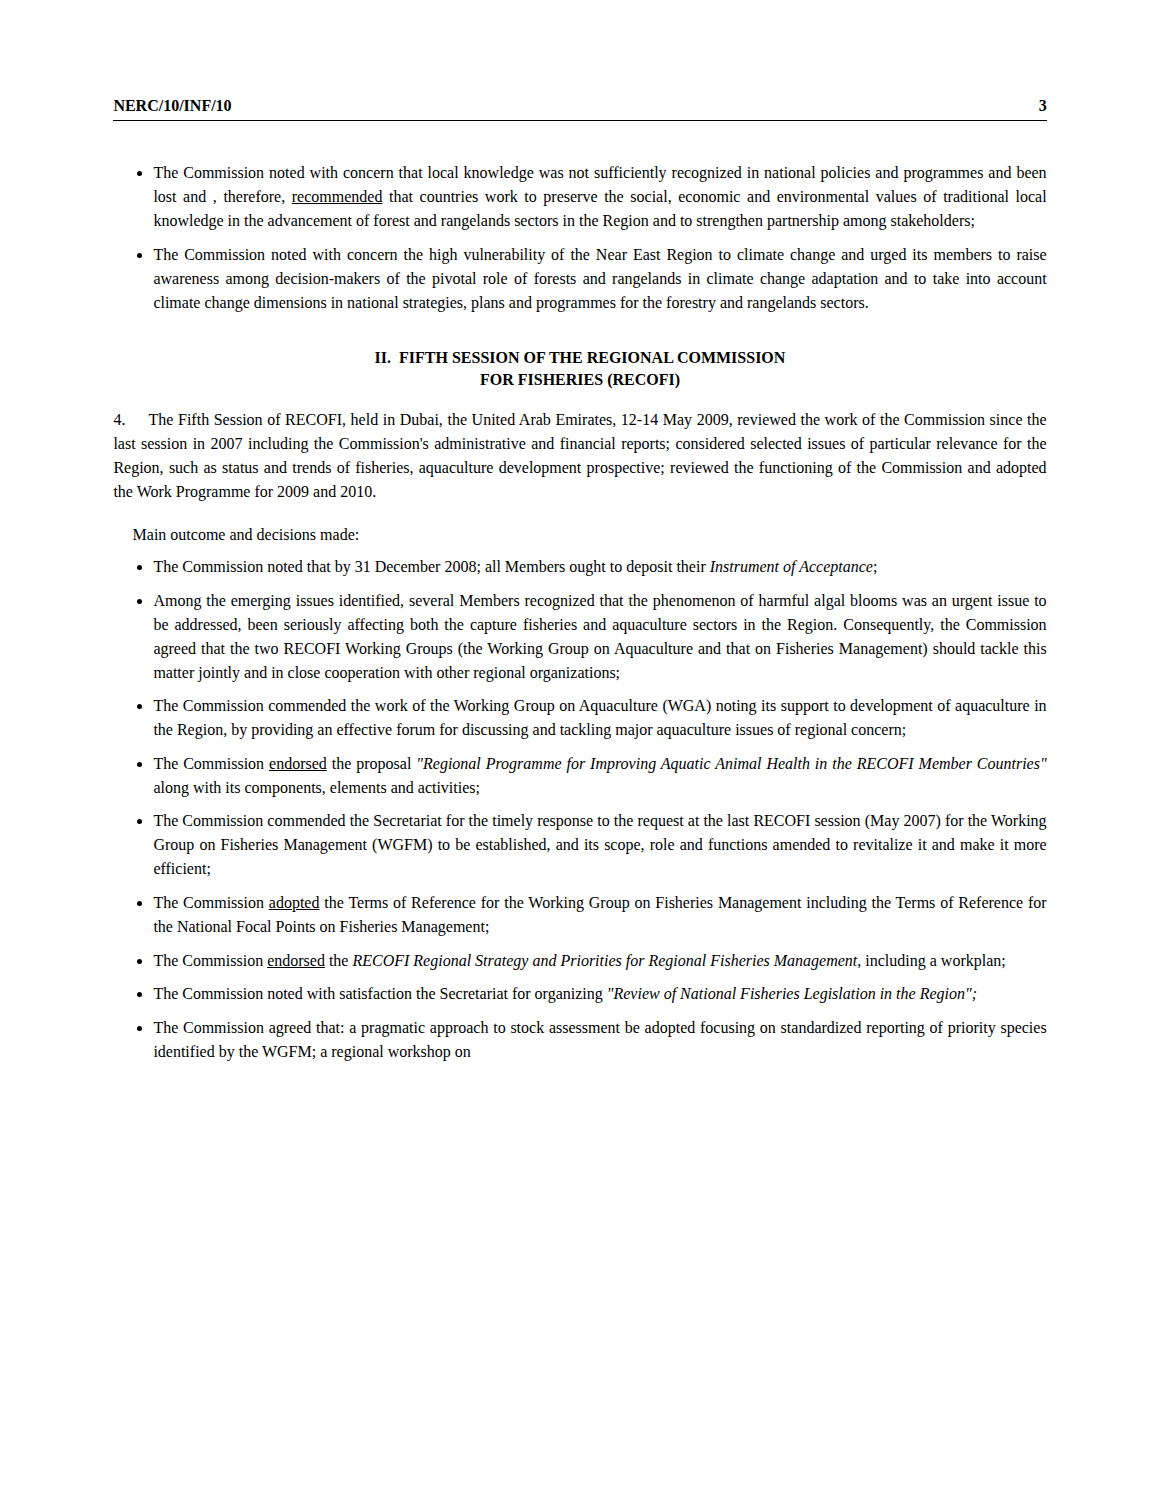NERC/10/INF/10 3
The Commission noted with concern that local knowledge was not sufficiently recognized in national policies and programmes and been lost and , therefore, recommended that countries work to preserve the social, economic and environmental values of traditional local knowledge in the advancement of forest and rangelands sectors in the Region and to strengthen partnership among stakeholders;
The Commission noted with concern the high vulnerability of the Near East Region to climate change and urged its members to raise awareness among decision-makers of the pivotal role of forests and rangelands in climate change adaptation and to take into account climate change dimensions in national strategies, plans and programmes for the forestry and rangelands sectors.
II. FIFTH SESSION OF THE REGIONAL COMMISSION FOR FISHERIES (RECOFI)
4. The Fifth Session of RECOFI, held in Dubai, the United Arab Emirates, 12-14 May 2009, reviewed the work of the Commission since the last session in 2007 including the Commission's administrative and financial reports; considered selected issues of particular relevance for the Region, such as status and trends of fisheries, aquaculture development prospective; reviewed the functioning of the Commission and adopted the Work Programme for 2009 and 2010.
Main outcome and decisions made:
The Commission noted that by 31 December 2008; all Members ought to deposit their Instrument of Acceptance;
Among the emerging issues identified, several Members recognized that the phenomenon of harmful algal blooms was an urgent issue to be addressed, been seriously affecting both the capture fisheries and aquaculture sectors in the Region. Consequently, the Commission agreed that the two RECOFI Working Groups (the Working Group on Aquaculture and that on Fisheries Management) should tackle this matter jointly and in close cooperation with other regional organizations;
The Commission commended the work of the Working Group on Aquaculture (WGA) noting its support to development of aquaculture in the Region, by providing an effective forum for discussing and tackling major aquaculture issues of regional concern;
The Commission endorsed the proposal "Regional Programme for Improving Aquatic Animal Health in the RECOFI Member Countries" along with its components, elements and activities;
The Commission commended the Secretariat for the timely response to the request at the last RECOFI session (May 2007) for the Working Group on Fisheries Management (WGFM) to be established, and its scope, role and functions amended to revitalize it and make it more efficient;
The Commission adopted the Terms of Reference for the Working Group on Fisheries Management including the Terms of Reference for the National Focal Points on Fisheries Management;
The Commission endorsed the RECOFI Regional Strategy and Priorities for Regional Fisheries Management, including a workplan;
The Commission noted with satisfaction the Secretariat for organizing "Review of National Fisheries Legislation in the Region";
The Commission agreed that: a pragmatic approach to stock assessment be adopted focusing on standardized reporting of priority species identified by the WGFM; a regional workshop on